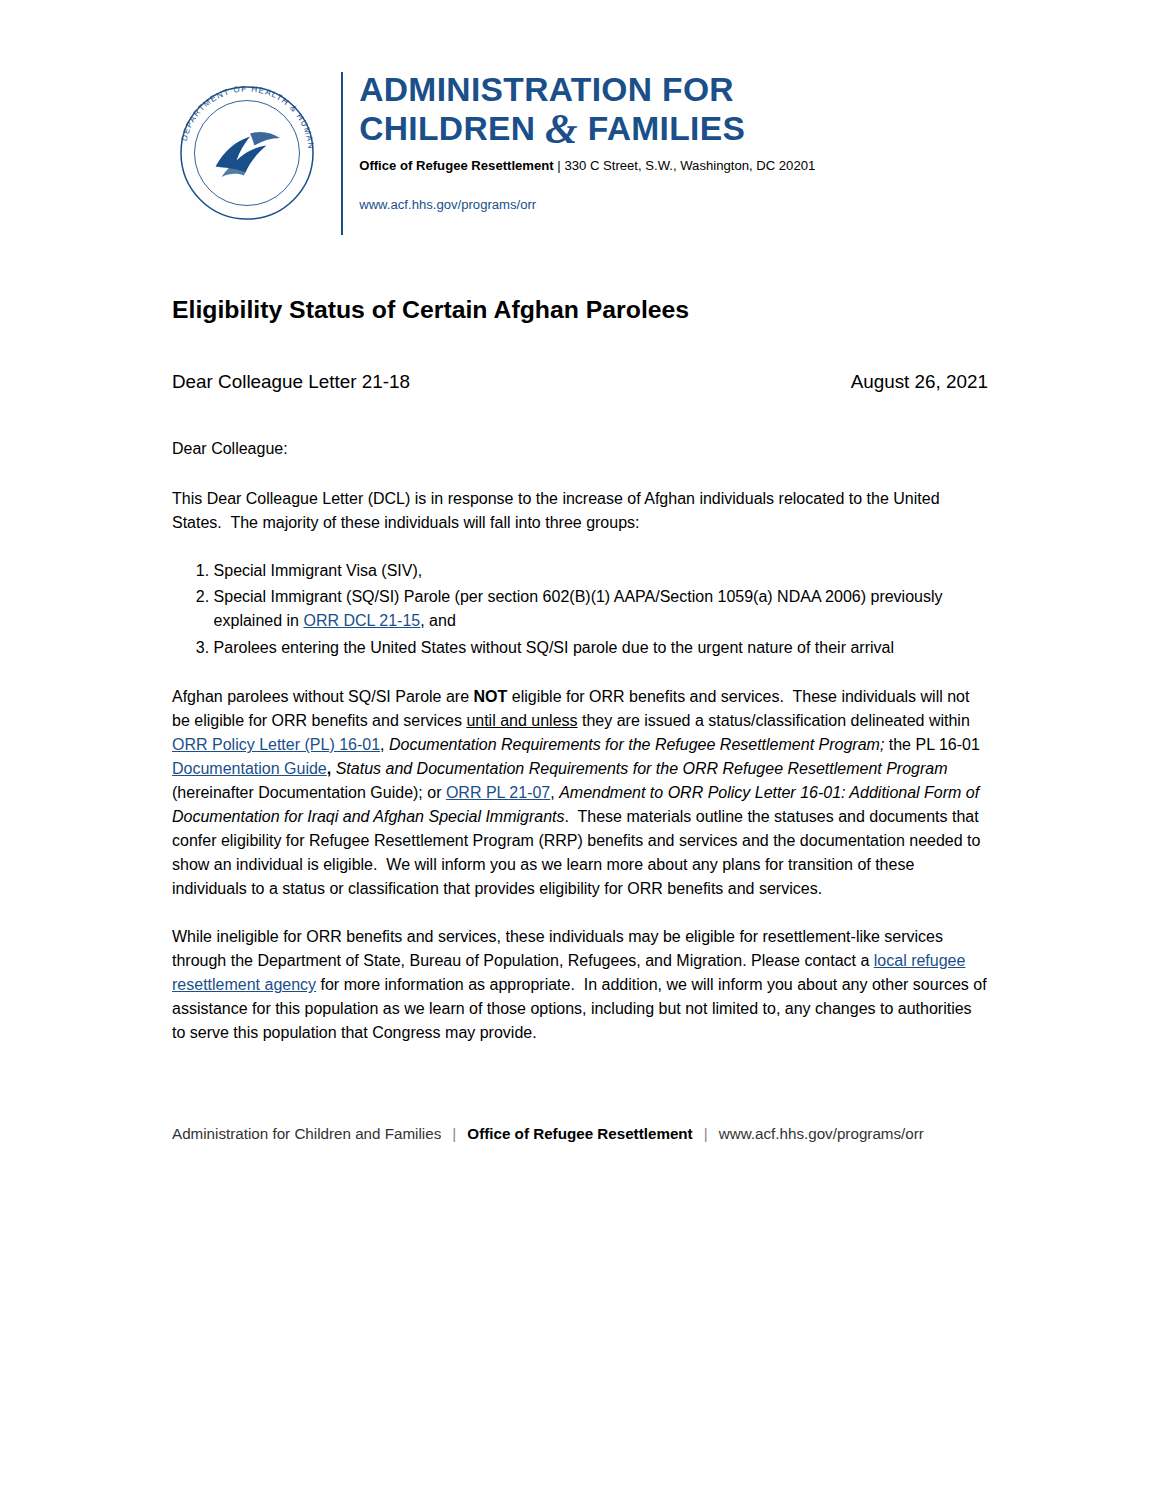DEPARTMENT OF HEALTH & HUMAN SERVICES · USA
ADMINISTRATION FOR
CHILDREN & FAMILIES
Office of Refugee Resettlement | 330 C Street, S.W., Washington, DC 20201
www.acf.hhs.gov/programs/orr
Eligibility Status of Certain Afghan Parolees
Dear Colleague Letter 21-18 August 26, 2021
Dear Colleague:
This Dear Colleague Letter (DCL) is in response to the increase of Afghan individuals relocated to the United States. The majority of these individuals will fall into three groups:
Special Immigrant Visa (SIV),
Special Immigrant (SQ/SI) Parole (per section 602(B)(1) AAPA/Section 1059(a) NDAA 2006) previously explained in ORR DCL 21-15, and
Parolees entering the United States without SQ/SI parole due to the urgent nature of their arrival
Afghan parolees without SQ/SI Parole are NOT eligible for ORR benefits and services. These individuals will not be eligible for ORR benefits and services until and unless they are issued a status/classification delineated within ORR Policy Letter (PL) 16-01, Documentation Requirements for the Refugee Resettlement Program; the PL 16-01 Documentation Guide, Status and Documentation Requirements for the ORR Refugee Resettlement Program (hereinafter Documentation Guide); or ORR PL 21-07, Amendment to ORR Policy Letter 16-01: Additional Form of Documentation for Iraqi and Afghan Special Immigrants. These materials outline the statuses and documents that confer eligibility for Refugee Resettlement Program (RRP) benefits and services and the documentation needed to show an individual is eligible. We will inform you as we learn more about any plans for transition of these individuals to a status or classification that provides eligibility for ORR benefits and services.
While ineligible for ORR benefits and services, these individuals may be eligible for resettlement-like services through the Department of State, Bureau of Population, Refugees, and Migration. Please contact a local refugee resettlement agency for more information as appropriate. In addition, we will inform you about any other sources of assistance for this population as we learn of those options, including but not limited to, any changes to authorities to serve this population that Congress may provide.
Administration for Children and Families | Office of Refugee Resettlement | www.acf.hhs.gov/programs/orr